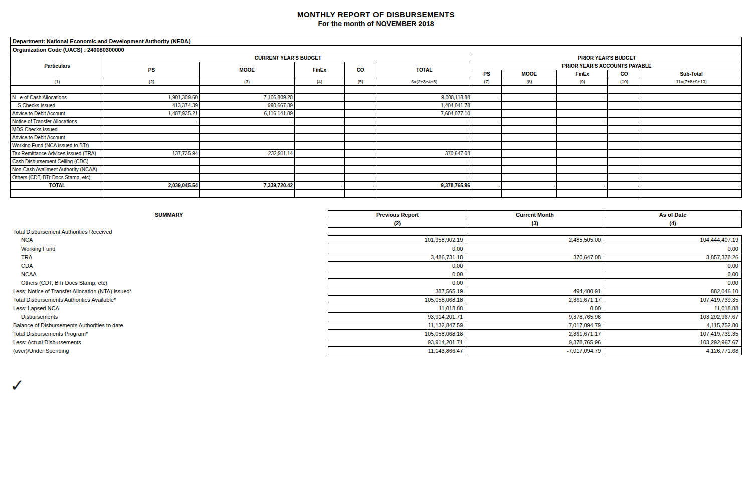MONTHLY REPORT OF DISBURSEMENTS
For the month of NOVEMBER 2018
Department: National Economic and Development Authority (NEDA)
Organization Code (UACS) : 240080300000
| Particulars | CURRENT YEAR'S BUDGET | PRIOR YEAR'S BUDGET |
| --- | --- | --- |
| PS | MOOE | FinEx | CO | TOTAL | PRIOR YEAR'S ACCOUNTS PAYABLE |
| PS | MOOE | FinEx | CO | Sub-Total |
| (1) | (2) | (3) | (4) | (5) | 6=(2+3+4+5) | (7) | (8) | (9) | (10) | 11=(7+8+9+10) |
| N e of Cash Allocations | 1,901,309.60 | 7,106,809.28 | - | - | 9,008,118.88 | - | - | - | - | - |
| S Checks Issued | 413,374.39 | 990,667.39 | | - | 1,404,041.78 | | | | | - |
| Advice to Debit Account | 1,487,935.21 | 6,116,141.89 | | - | 7,604,077.10 | | | | | - |
| Notice of Transfer Allocations | - | - | - | - | - | - | - | - | - | - |
| MDS Checks Issued | | | | - | - | | | | - | - |
| Advice to Debit Account | | | | | - | | | | | - |
| Working Fund (NCA issued to BTr) | | | | | | | | | | - |
| Tax Remittance Advices Issued (TRA) | 137,735.94 | 232,911.14 | | - | 370,647.08 | | | | | - |
| Cash Disbursement Ceiling (CDC) | | | | | - | | | | | - |
| Non-Cash Availment Authority (NCAA) | | | | | - | | | | | - |
| Others (CDT, BTr Docs Stamp, etc) | | | | - | - | | | | - | - |
| TOTAL | 2,039,045.54 | 7,339,720.42 | - | - | 9,378,765.96 | - | - | - | - | - |
| SUMMARY | Previous Report | Current Month | As of Date |
| --- | --- | --- | --- |
| | (2) | (3) | (4) |
| Total Disbursement Authorities Received | | | |
| NCA | 101,958,902.19 | 2,485,505.00 | 104,444,407.19 |
| Working Fund | 0.00 | | 0.00 |
| TRA | 3,486,731.18 | 370,647.08 | 3,857,378.26 |
| CDA | 0.00 | | 0.00 |
| NCAA | 0.00 | | 0.00 |
| Others (CDT, BTr Docs Stamp, etc) | 0.00 | | 0.00 |
| Less: Notice of Transfer Allocation (NTA) issued* | 387,565.19 | 494,480.91 | 882,046.10 |
| Total Disbursements Authorities Available* | 105,058,068.18 | 2,361,671.17 | 107,419,739.35 |
| Less: Lapsed NCA | 11,018.88 | 0.00 | 11,018.88 |
| Disbursements | 93,914,201.71 | 9,378,765.96 | 103,292,967.67 |
| Balance of Disbursements Authorities to date | 11,132,847.59 | -7,017,094.79 | 4,115,752.80 |
| Total Disbursements Program* | 105,058,068.18 | 2,361,671.17 | 107,419,739.35 |
| Less: Actual Disbursements | 93,914,201.71 | 9,378,765.96 | 103,292,967.67 |
| (over)/Under Spending | 11,143,866.47 | -7,017,094.79 | 4,126,771.68 |
✓